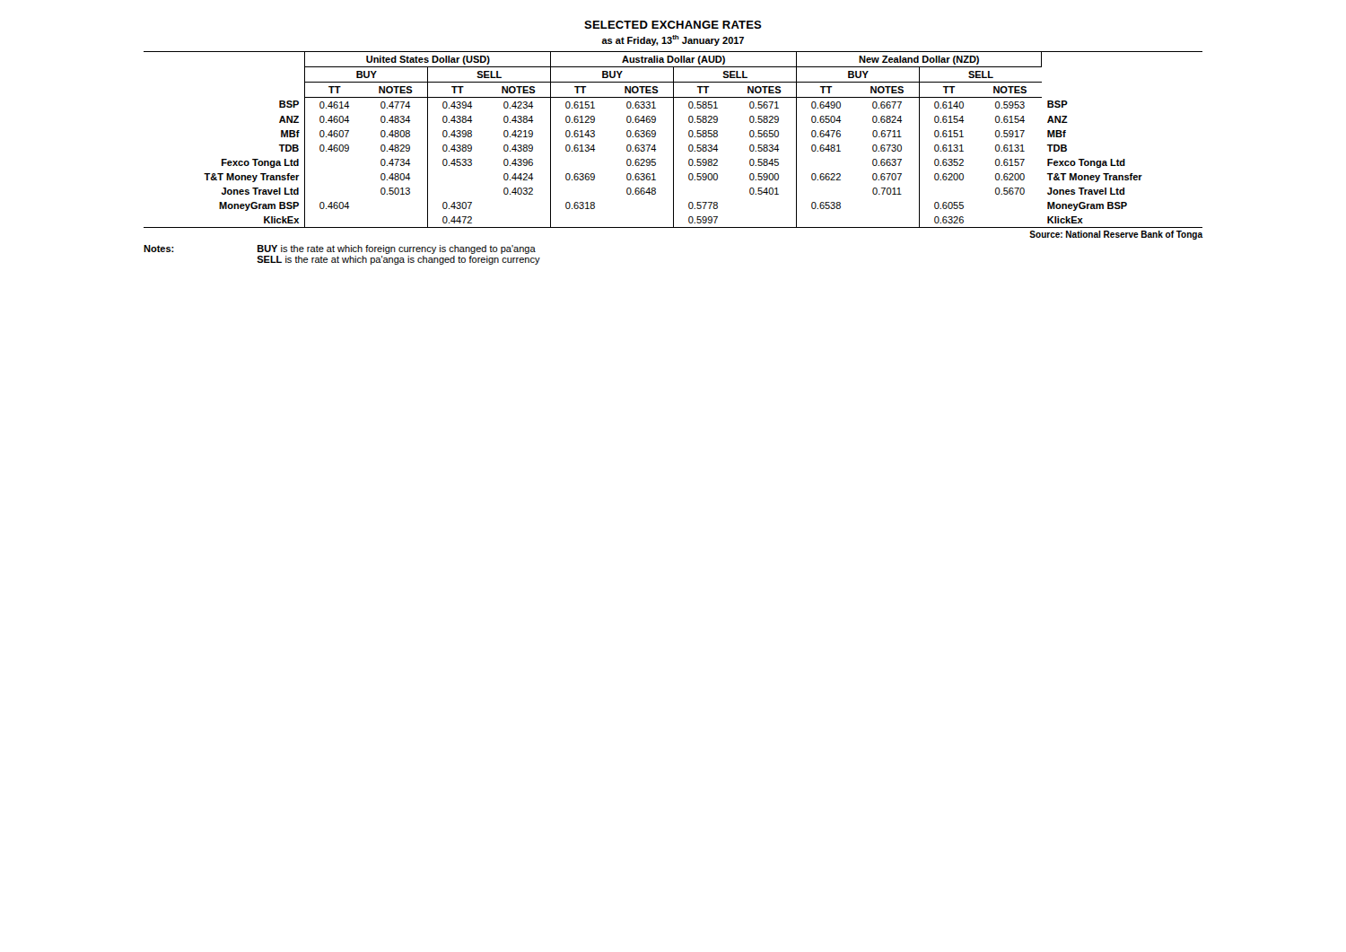SELECTED EXCHANGE RATES
as at Friday, 13th January 2017
| | United States Dollar (USD) | Australia Dollar (AUD) | New Zealand Dollar (NZD) | |
| --- | --- | --- | --- | --- |
| | BUY | SELL | BUY | SELL | BUY | SELL | |
| | TT | NOTES | TT | NOTES | TT | NOTES | TT | NOTES | TT | NOTES | TT | NOTES | |
| BSP | 0.4614 | 0.4774 | 0.4394 | 0.4234 | 0.6151 | 0.6331 | 0.5851 | 0.5671 | 0.6490 | 0.6677 | 0.6140 | 0.5953 | BSP |
| ANZ | 0.4604 | 0.4834 | 0.4384 | 0.4384 | 0.6129 | 0.6469 | 0.5829 | 0.5829 | 0.6504 | 0.6824 | 0.6154 | 0.6154 | ANZ |
| MBf | 0.4607 | 0.4808 | 0.4398 | 0.4219 | 0.6143 | 0.6369 | 0.5858 | 0.5650 | 0.6476 | 0.6711 | 0.6151 | 0.5917 | MBf |
| TDB | 0.4609 | 0.4829 | 0.4389 | 0.4389 | 0.6134 | 0.6374 | 0.5834 | 0.5834 | 0.6481 | 0.6730 | 0.6131 | 0.6131 | TDB |
| Fexco Tonga Ltd | | 0.4734 | 0.4533 | 0.4396 | | 0.6295 | 0.5982 | 0.5845 | | 0.6637 | 0.6352 | 0.6157 | Fexco Tonga Ltd |
| T&T Money Transfer | | 0.4804 | | 0.4424 | 0.6369 | 0.6361 | 0.5900 | 0.5900 | 0.6622 | 0.6707 | 0.6200 | 0.6200 | T&T Money Transfer |
| Jones Travel Ltd | | 0.5013 | | 0.4032 | | 0.6648 | | 0.5401 | | 0.7011 | | 0.5670 | Jones Travel Ltd |
| MoneyGram BSP | 0.4604 | | 0.4307 | | 0.6318 | | 0.5778 | | 0.6538 | | 0.6055 | | MoneyGram BSP |
| KlickEx | | | 0.4472 | | | | 0.5997 | | | | 0.6326 | | KlickEx |
Source: National Reserve Bank of Tonga
| Notes: | BUY is the rate at which foreign currency is changed to pa'anga |
| | SELL is the rate at which pa'anga is changed to foreign currency |